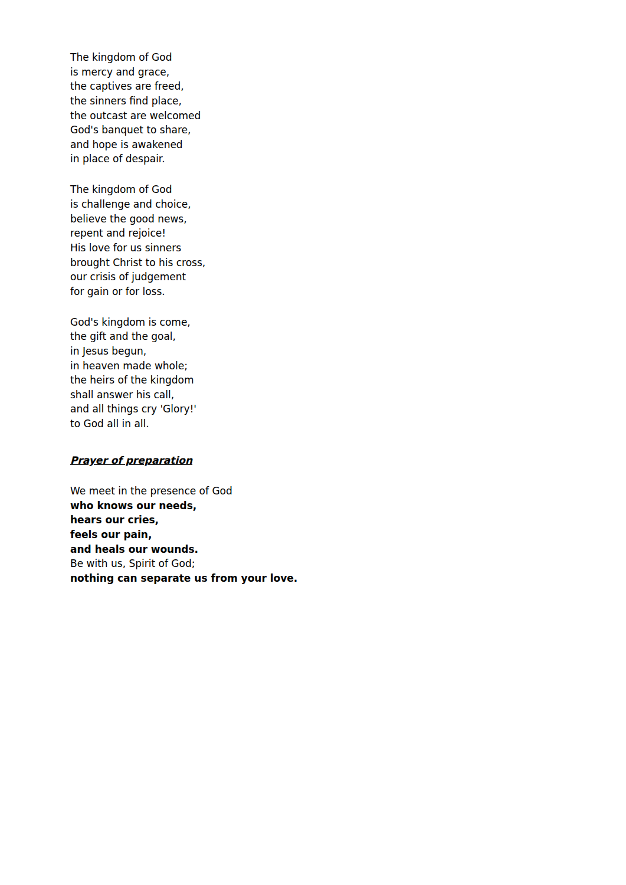The kingdom of God
is mercy and grace,
the captives are freed,
the sinners find place,
the outcast are welcomed
God's banquet to share,
and hope is awakened
in place of despair.
The kingdom of God
is challenge and choice,
believe the good news,
repent and rejoice!
His love for us sinners
brought Christ to his cross,
our crisis of judgement
for gain or for loss.
God's kingdom is come,
the gift and the goal,
in Jesus begun,
in heaven made whole;
the heirs of the kingdom
shall answer his call,
and all things cry 'Glory!'
to God all in all.
Prayer of preparation
We meet in the presence of God
who knows our needs,
hears our cries,
feels our pain,
and heals our wounds.
Be with us, Spirit of God;
nothing can separate us from your love.